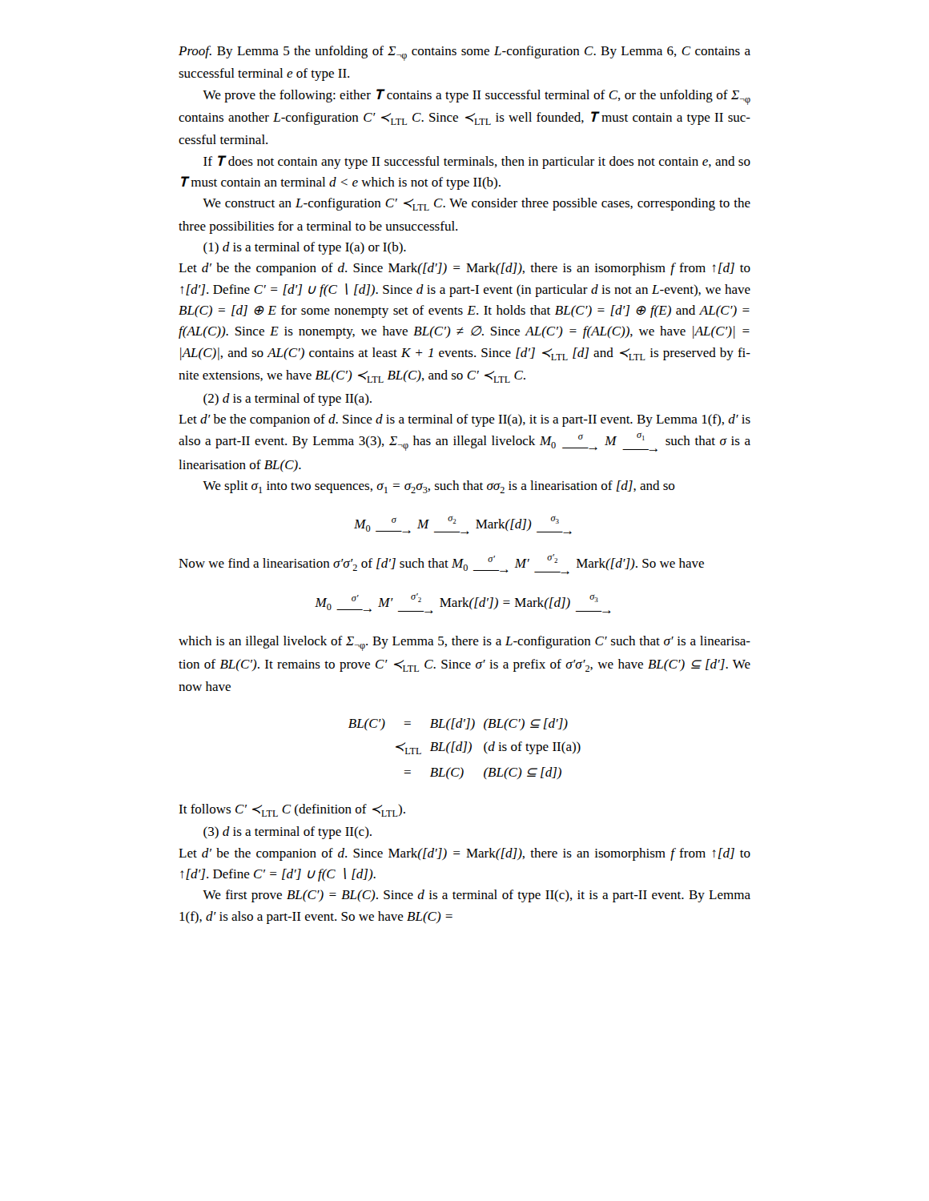Proof. By Lemma 5 the unfolding of Σ¬φ contains some L-configuration C. By Lemma 6, C contains a successful terminal e of type II.
We prove the following: either 𝐓 contains a type II successful terminal of C, or the unfolding of Σ¬φ contains another L-configuration C′ ≺LTL C. Since ≺LTL is well founded, 𝐓 must contain a type II successful terminal.
If 𝐓 does not contain any type II successful terminals, then in particular it does not contain e, and so 𝐓 must contain an terminal d < e which is not of type II(b).
We construct an L-configuration C′ ≺LTL C. We consider three possible cases, corresponding to the three possibilities for a terminal to be unsuccessful.
(1) d is a terminal of type I(a) or I(b).
Let d′ be the companion of d. Since Mark([d′]) = Mark([d]), there is an isomorphism f from ↑[d] to ↑[d′]. Define C′ = [d′] ∪ f(C ∖ [d]). Since d is a part-I event (in particular d is not an L-event), we have BL(C) = [d] ⊕ E for some nonempty set of events E. It holds that BL(C′) = [d′] ⊕ f(E) and AL(C′) = f(AL(C)). Since E is nonempty, we have BL(C′) ≠ ∅. Since AL(C′) = f(AL(C)), we have |AL(C′)| = |AL(C)|, and so AL(C′) contains at least K + 1 events. Since [d′] ≺LTL [d] and ≺LTL is preserved by finite extensions, we have BL(C′) ≺LTL BL(C), and so C′ ≺LTL C.
(2) d is a terminal of type II(a).
Let d′ be the companion of d. Since d is a terminal of type II(a), it is a part-II event. By Lemma 1(f), d′ is also a part-II event. By Lemma 3(3), Σ¬φ has an illegal livelock M0 σ——→ M σ1——→ such that σ is a linearisation of BL(C).
We split σ1 into two sequences, σ1 = σ2σ3, such that σσ2 is a linearisation of [d], and so
M0 σ——→ M σ2——→ Mark([d]) σ3——→
Now we find a linearisation σ′σ′2 of [d′] such that M0 σ′——→ M′ σ′2——→ Mark([d′]). So we have
M0 σ′——→ M′ σ′2——→ Mark([d′]) = Mark([d]) σ3——→
which is an illegal livelock of Σ¬φ. By Lemma 5, there is a L-configuration C′ such that σ′ is a linearisation of BL(C′). It remains to prove C′ ≺LTL C. Since σ′ is a prefix of σ′σ′2, we have BL(C′) ⊆ [d′]. We now have
| BL(C′) | = | BL([d′]) | (BL(C′) ⊆ [d′]) |
| | ≺ LTL | BL([d]) | ( d is of type II(a)) |
| | = | BL(C) | (BL(C) ⊆ [d]) |
It follows C′ ≺LTL C (definition of ≺LTL).
(3) d is a terminal of type II(c).
Let d′ be the companion of d. Since Mark([d′]) = Mark([d]), there is an isomorphism f from ↑[d] to ↑[d′]. Define C′ = [d′] ∪ f(C ∖ [d]).
We first prove BL(C′) = BL(C). Since d is a terminal of type II(c), it is a part-II event. By Lemma 1(f), d′ is also a part-II event. So we have BL(C) =